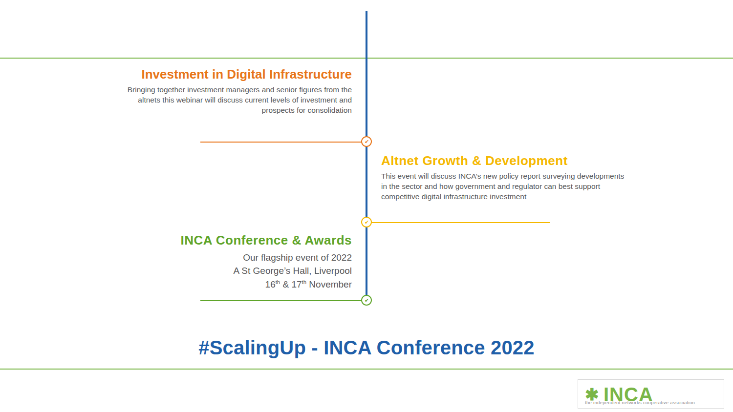Investment in Digital Infrastructure
Bringing together investment managers and senior figures from the altnets this webinar will discuss current levels of investment and prospects for consolidation
Altnet Growth & Development
This event will discuss INCA’s new policy report surveying developments in the sector and how government and regulator can best support competitive digital infrastructure investment
INCA Conference & Awards
Our flagship event of 2022
A St George’s Hall, Liverpool
16th & 17th November
#ScalingUp - INCA Conference 2022
✱ INCA the independent networks cooperative association